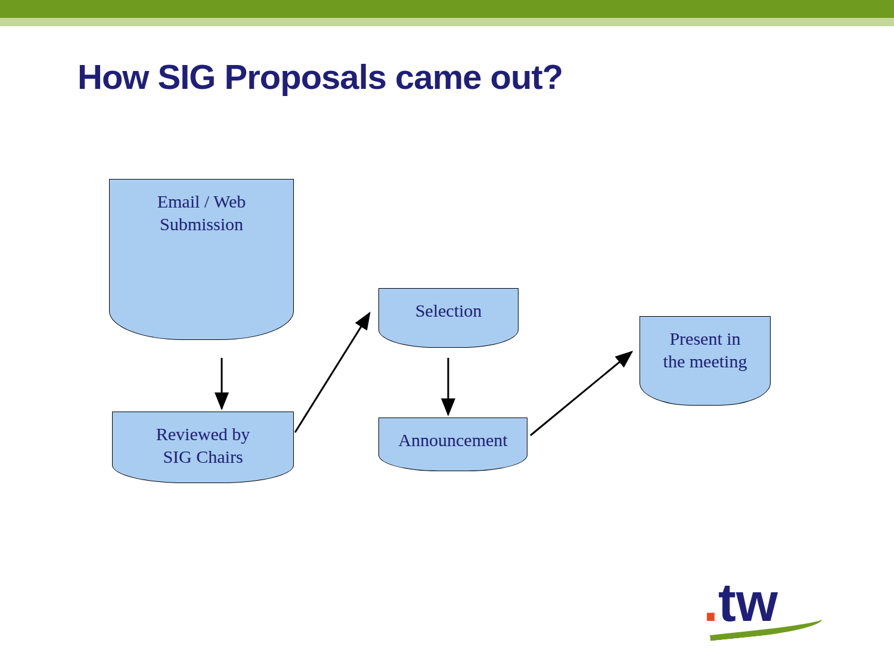How SIG Proposals came out?
Email / Web
Submission
Selection
Present in
the meeting
Reviewed by
SIG Chairs
Announcement
. tw